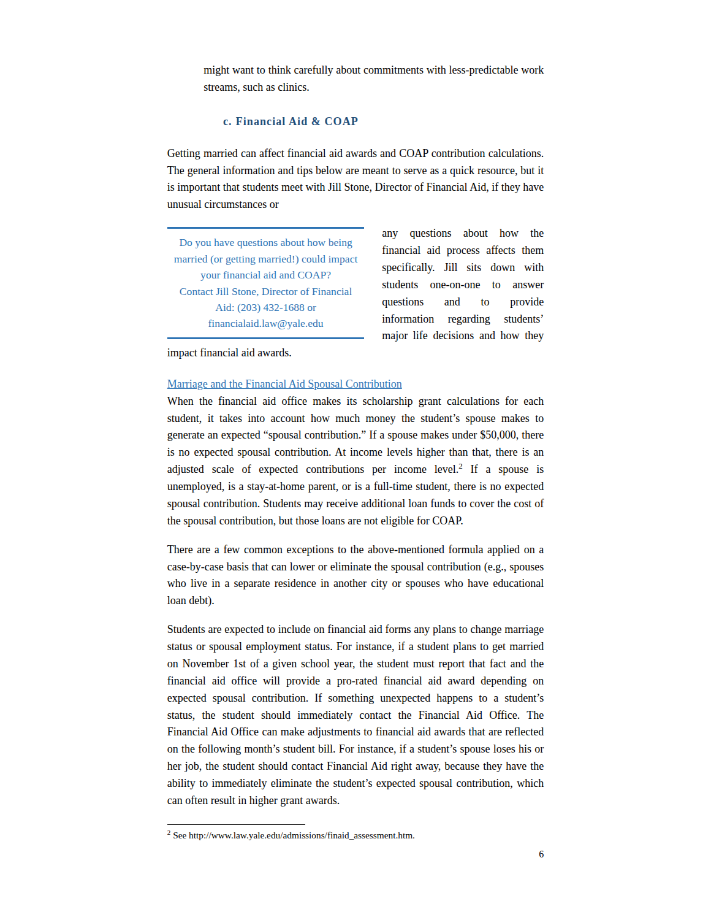might want to think carefully about commitments with less-predictable work streams, such as clinics.
c. Financial Aid & COAP
Getting married can affect financial aid awards and COAP contribution calculations. The general information and tips below are meant to serve as a quick resource, but it is important that students meet with Jill Stone, Director of Financial Aid, if they have unusual circumstances or
Do you have questions about how being married (or getting married!) could impact your financial aid and COAP?
Contact Jill Stone, Director of Financial Aid: (203) 432-1688 or financialaid.law@yale.edu
any questions about how the financial aid process affects them specifically. Jill sits down with students one-on-one to answer questions and to provide information regarding students’ major life decisions and how they impact financial aid awards.
Marriage and the Financial Aid Spousal Contribution
When the financial aid office makes its scholarship grant calculations for each student, it takes into account how much money the student’s spouse makes to generate an expected “spousal contribution.” If a spouse makes under $50,000, there is no expected spousal contribution. At income levels higher than that, there is an adjusted scale of expected contributions per income level.2 If a spouse is unemployed, is a stay-at-home parent, or is a full-time student, there is no expected spousal contribution. Students may receive additional loan funds to cover the cost of the spousal contribution, but those loans are not eligible for COAP.
There are a few common exceptions to the above-mentioned formula applied on a case-by-case basis that can lower or eliminate the spousal contribution (e.g., spouses who live in a separate residence in another city or spouses who have educational loan debt).
Students are expected to include on financial aid forms any plans to change marriage status or spousal employment status. For instance, if a student plans to get married on November 1st of a given school year, the student must report that fact and the financial aid office will provide a pro-rated financial aid award depending on expected spousal contribution. If something unexpected happens to a student’s status, the student should immediately contact the Financial Aid Office. The Financial Aid Office can make adjustments to financial aid awards that are reflected on the following month’s student bill. For instance, if a student’s spouse loses his or her job, the student should contact Financial Aid right away, because they have the ability to immediately eliminate the student’s expected spousal contribution, which can often result in higher grant awards.
2 See http://www.law.yale.edu/admissions/finaid_assessment.htm.
6